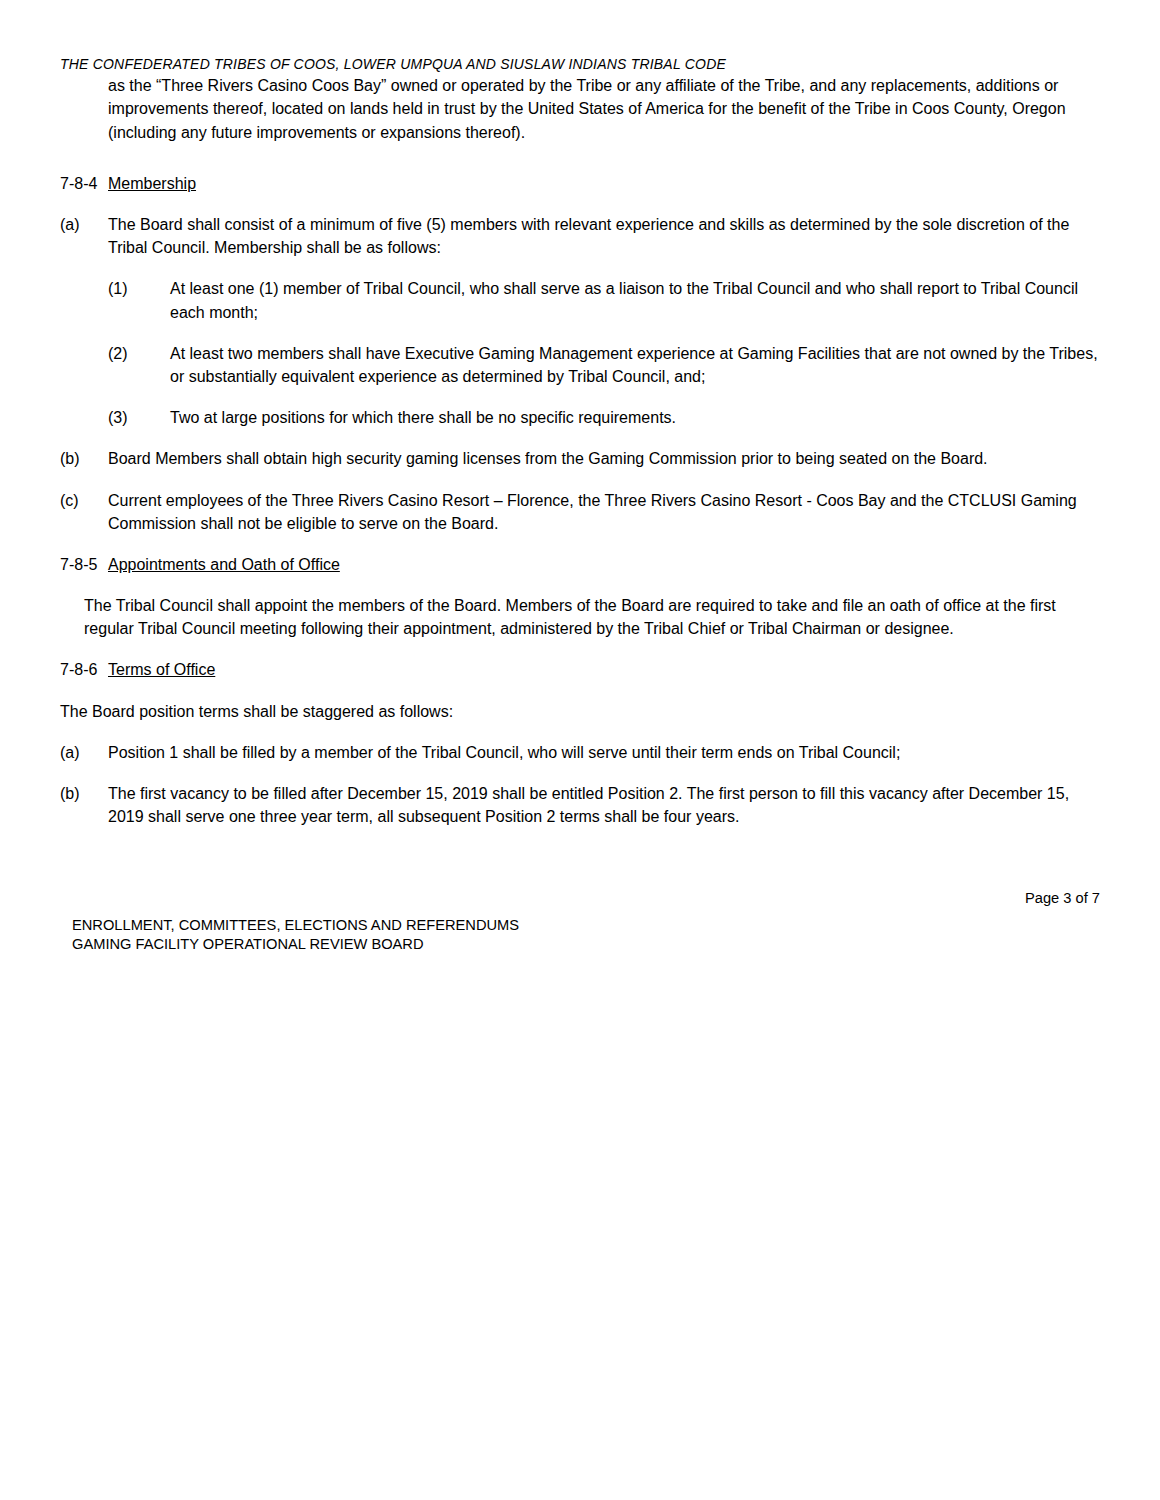THE CONFEDERATED TRIBES OF COOS, LOWER UMPQUA AND SIUSLAW INDIANS TRIBAL CODE
as the “Three Rivers Casino Coos Bay” owned or operated by the Tribe or any affiliate of the Tribe, and any replacements, additions or improvements thereof, located on lands held in trust by the United States of America for the benefit of the Tribe in Coos County, Oregon (including any future improvements or expansions thereof).
7-8-4 Membership
(a)
The Board shall consist of a minimum of five (5) members with relevant experience and skills as determined by the sole discretion of the Tribal Council. Membership shall be as follows:
(1)
At least one (1) member of Tribal Council, who shall serve as a liaison to the Tribal Council and who shall report to Tribal Council each month;
(2)
At least two members shall have Executive Gaming Management experience at Gaming Facilities that are not owned by the Tribes, or substantially equivalent experience as determined by Tribal Council, and;
(3)
Two at large positions for which there shall be no specific requirements.
(b)
Board Members shall obtain high security gaming licenses from the Gaming Commission prior to being seated on the Board.
(c)
Current employees of the Three Rivers Casino Resort – Florence, the Three Rivers Casino Resort - Coos Bay and the CTCLUSI Gaming Commission shall not be eligible to serve on the Board.
7-8-5 Appointments and Oath of Office
The Tribal Council shall appoint the members of the Board. Members of the Board are required to take and file an oath of office at the first regular Tribal Council meeting following their appointment, administered by the Tribal Chief or Tribal Chairman or designee.
7-8-6 Terms of Office
The Board position terms shall be staggered as follows:
(a)
Position 1 shall be filled by a member of the Tribal Council, who will serve until their term ends on Tribal Council;
(b)
The first vacancy to be filled after December 15, 2019 shall be entitled Position 2. The first person to fill this vacancy after December 15, 2019 shall serve one three year term, all subsequent Position 2 terms shall be four years.
Page 3 of 7
ENROLLMENT, COMMITTEES, ELECTIONS AND REFERENDUMS
GAMING FACILITY OPERATIONAL REVIEW BOARD